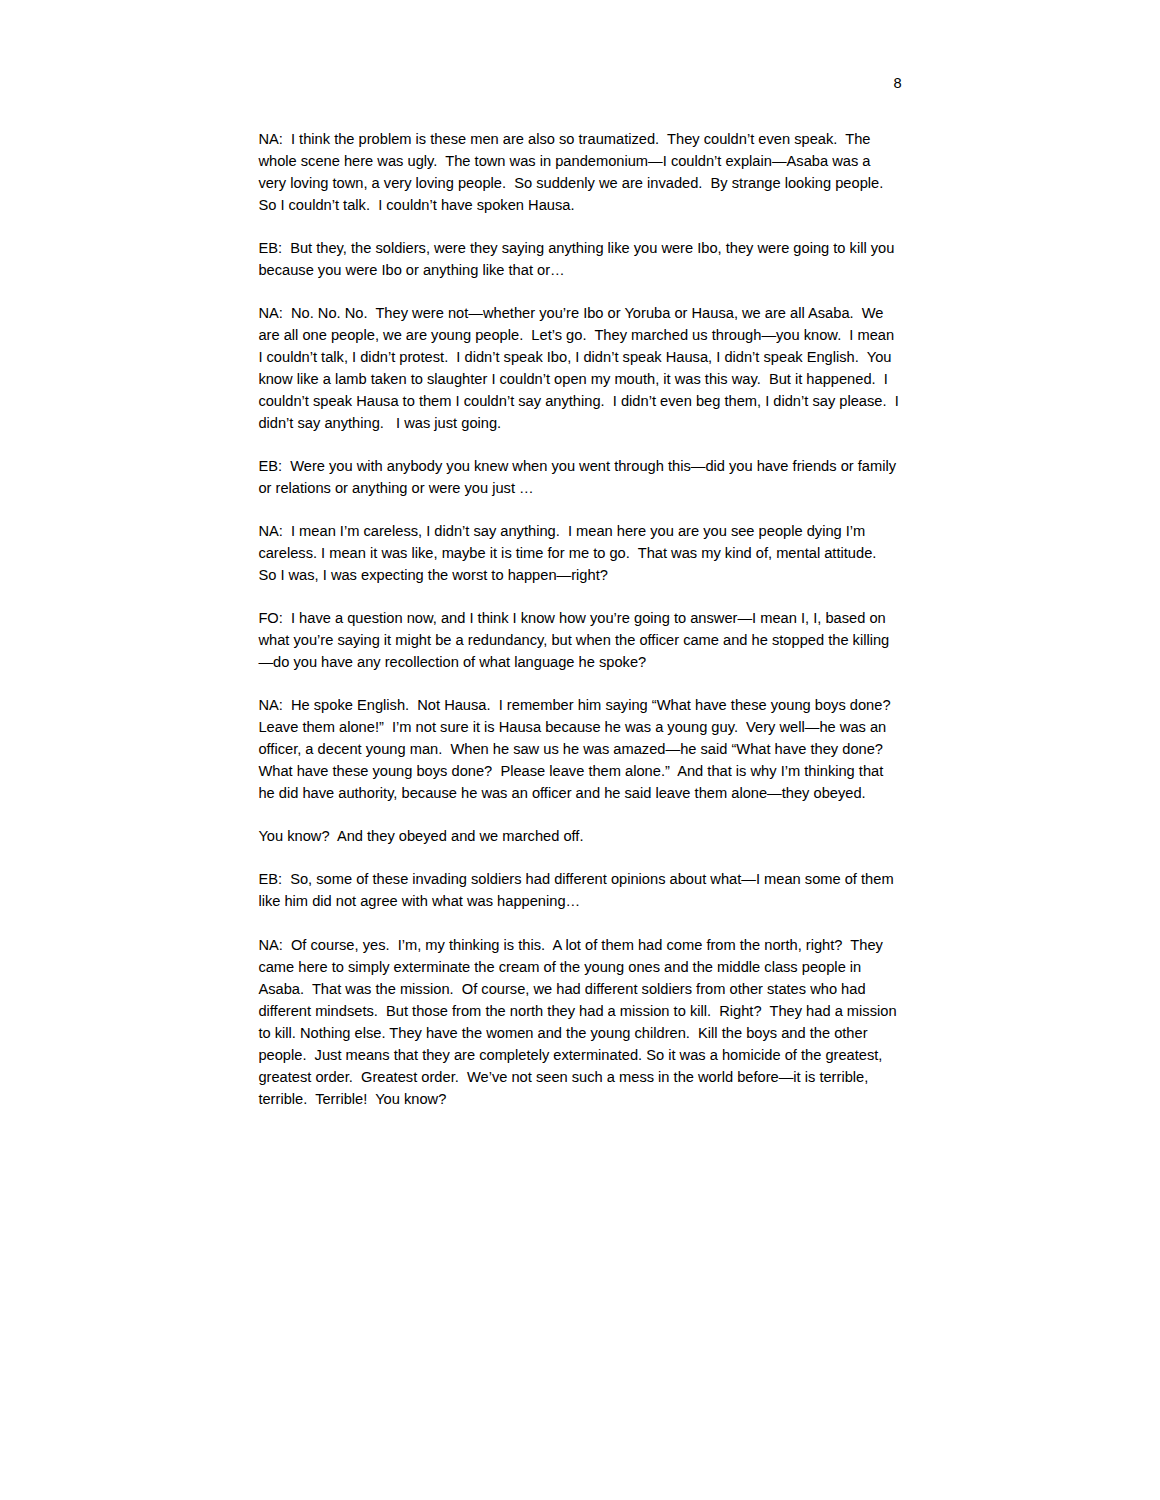8
NA: I think the problem is these men are also so traumatized. They couldn’t even speak. The whole scene here was ugly. The town was in pandemonium—I couldn’t explain—Asaba was a very loving town, a very loving people. So suddenly we are invaded. By strange looking people. So I couldn’t talk. I couldn’t have spoken Hausa.
EB: But they, the soldiers, were they saying anything like you were Ibo, they were going to kill you because you were Ibo or anything like that or…
NA: No. No. No. They were not—whether you’re Ibo or Yoruba or Hausa, we are all Asaba. We are all one people, we are young people. Let’s go. They marched us through—you know. I mean I couldn’t talk, I didn’t protest. I didn’t speak Ibo, I didn’t speak Hausa, I didn’t speak English. You know like a lamb taken to slaughter I couldn’t open my mouth, it was this way. But it happened. I couldn’t speak Hausa to them I couldn’t say anything. I didn’t even beg them, I didn’t say please. I didn’t say anything. I was just going.
EB: Were you with anybody you knew when you went through this—did you have friends or family or relations or anything or were you just …
NA: I mean I’m careless, I didn’t say anything. I mean here you are you see people dying I’m careless. I mean it was like, maybe it is time for me to go. That was my kind of, mental attitude. So I was, I was expecting the worst to happen—right?
FO: I have a question now, and I think I know how you’re going to answer—I mean I, I, based on what you’re saying it might be a redundancy, but when the officer came and he stopped the killing—do you have any recollection of what language he spoke?
NA: He spoke English. Not Hausa. I remember him saying “What have these young boys done? Leave them alone!” I’m not sure it is Hausa because he was a young guy. Very well—he was an officer, a decent young man. When he saw us he was amazed—he said “What have they done? What have these young boys done? Please leave them alone.” And that is why I’m thinking that he did have authority, because he was an officer and he said leave them alone—they obeyed.
You know? And they obeyed and we marched off.
EB: So, some of these invading soldiers had different opinions about what—I mean some of them like him did not agree with what was happening…
NA: Of course, yes. I’m, my thinking is this. A lot of them had come from the north, right? They came here to simply exterminate the cream of the young ones and the middle class people in Asaba. That was the mission. Of course, we had different soldiers from other states who had different mindsets. But those from the north they had a mission to kill. Right? They had a mission to kill. Nothing else. They have the women and the young children. Kill the boys and the other people. Just means that they are completely exterminated. So it was a homicide of the greatest, greatest order. Greatest order. We’ve not seen such a mess in the world before—it is terrible, terrible. Terrible! You know?